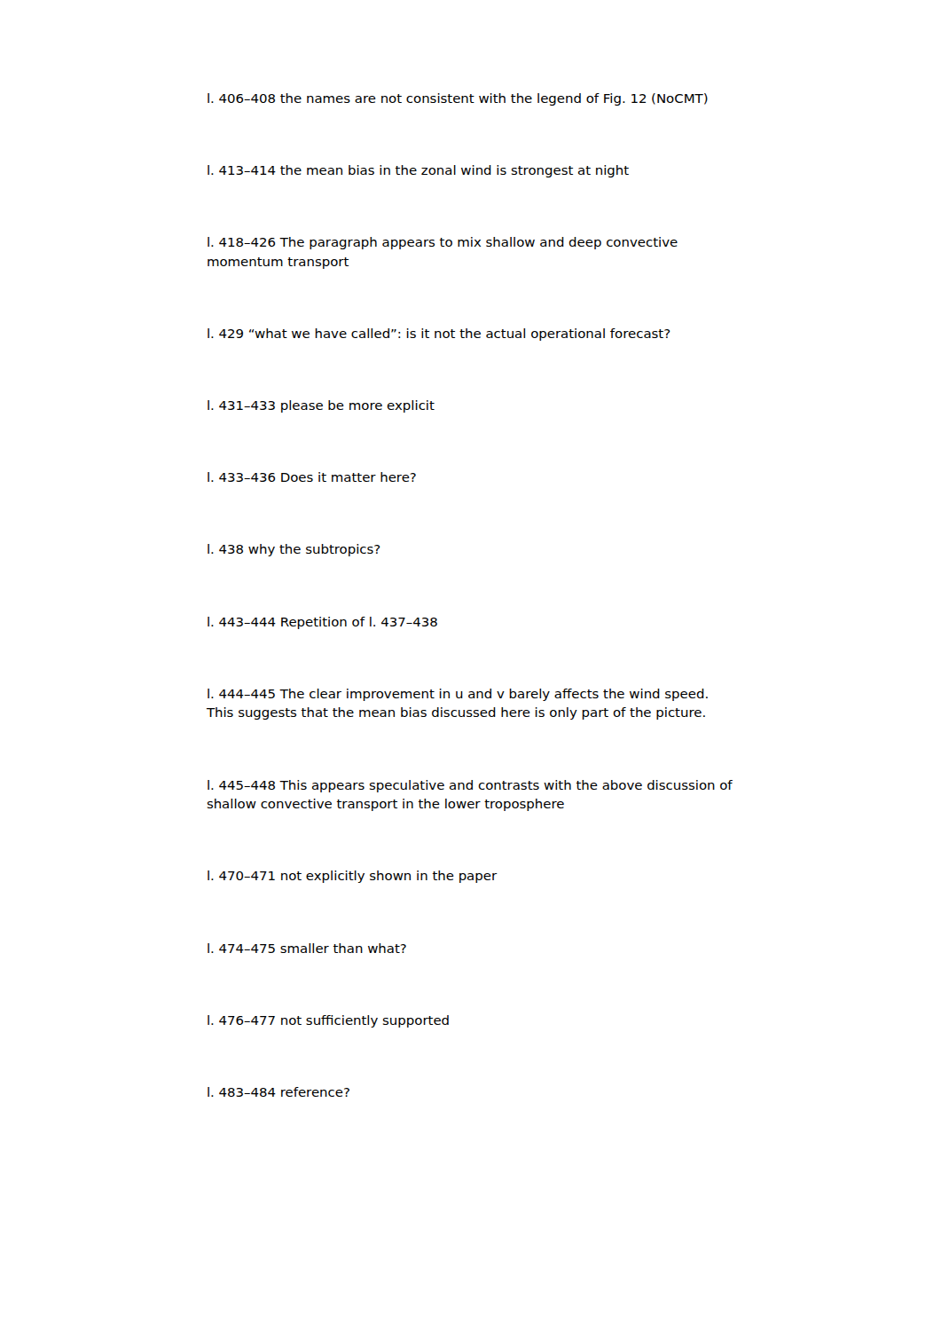l. 406–408 the names are not consistent with the legend of Fig. 12 (NoCMT)
l. 413–414 the mean bias in the zonal wind is strongest at night
l. 418–426 The paragraph appears to mix shallow and deep convective momentum transport
l. 429 “what we have called”: is it not the actual operational forecast?
l. 431–433 please be more explicit
l. 433–436 Does it matter here?
l. 438 why the subtropics?
l. 443–444 Repetition of l. 437–438
l. 444–445 The clear improvement in u and v barely affects the wind speed. This suggests that the mean bias discussed here is only part of the picture.
l. 445–448 This appears speculative and contrasts with the above discussion of shallow convective transport in the lower troposphere
l. 470–471 not explicitly shown in the paper
l. 474–475 smaller than what?
l. 476–477 not sufficiently supported
l. 483–484 reference?